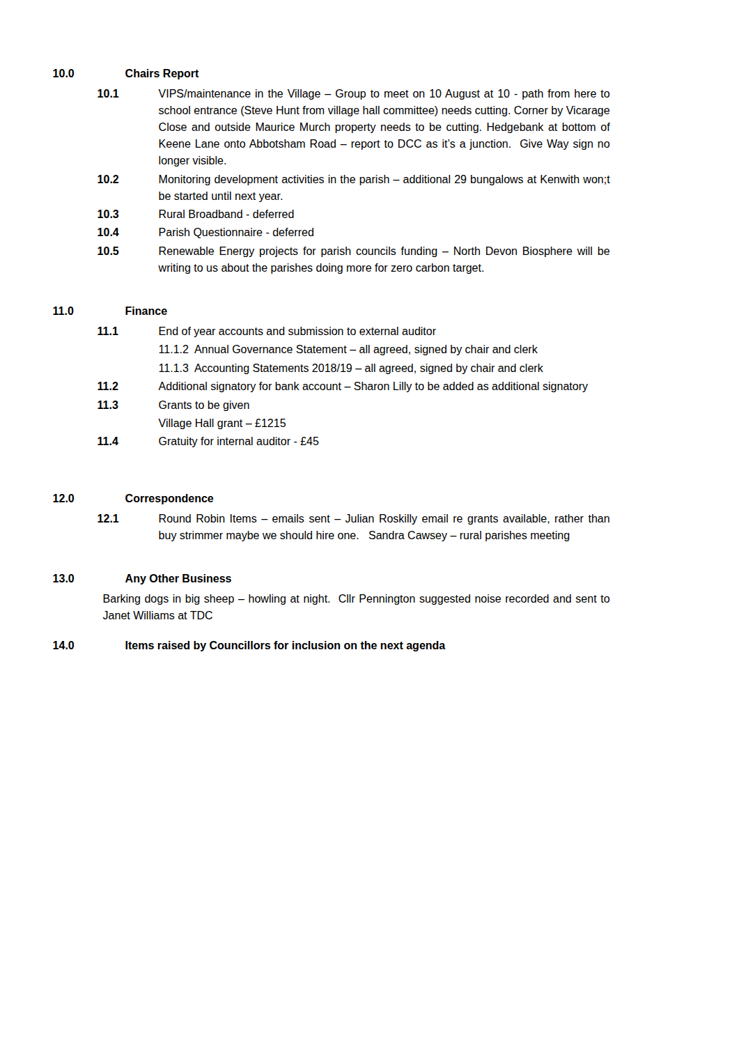10.0 Chairs Report
10.1 VIPS/maintenance in the Village – Group to meet on 10 August at 10 - path from here to school entrance (Steve Hunt from village hall committee) needs cutting. Corner by Vicarage Close and outside Maurice Murch property needs to be cutting. Hedgebank at bottom of Keene Lane onto Abbotsham Road – report to DCC as it’s a junction. Give Way sign no longer visible.
10.2 Monitoring development activities in the parish – additional 29 bungalows at Kenwith won;t be started until next year.
10.3 Rural Broadband - deferred
10.4 Parish Questionnaire - deferred
10.5 Renewable Energy projects for parish councils funding – North Devon Biosphere will be writing to us about the parishes doing more for zero carbon target.
11.0 Finance
11.1 End of year accounts and submission to external auditor
11.1.2 Annual Governance Statement – all agreed, signed by chair and clerk
11.1.3 Accounting Statements 2018/19 – all agreed, signed by chair and clerk
11.2 Additional signatory for bank account – Sharon Lilly to be added as additional signatory
11.3 Grants to be given
Village Hall grant – £1215
11.4 Gratuity for internal auditor - £45
12.0 Correspondence
12.1 Round Robin Items – emails sent – Julian Roskilly email re grants available, rather than buy strimmer maybe we should hire one. Sandra Cawsey – rural parishes meeting
13.0 Any Other Business
Barking dogs in big sheep – howling at night. Cllr Pennington suggested noise recorded and sent to Janet Williams at TDC
14.0 Items raised by Councillors for inclusion on the next agenda